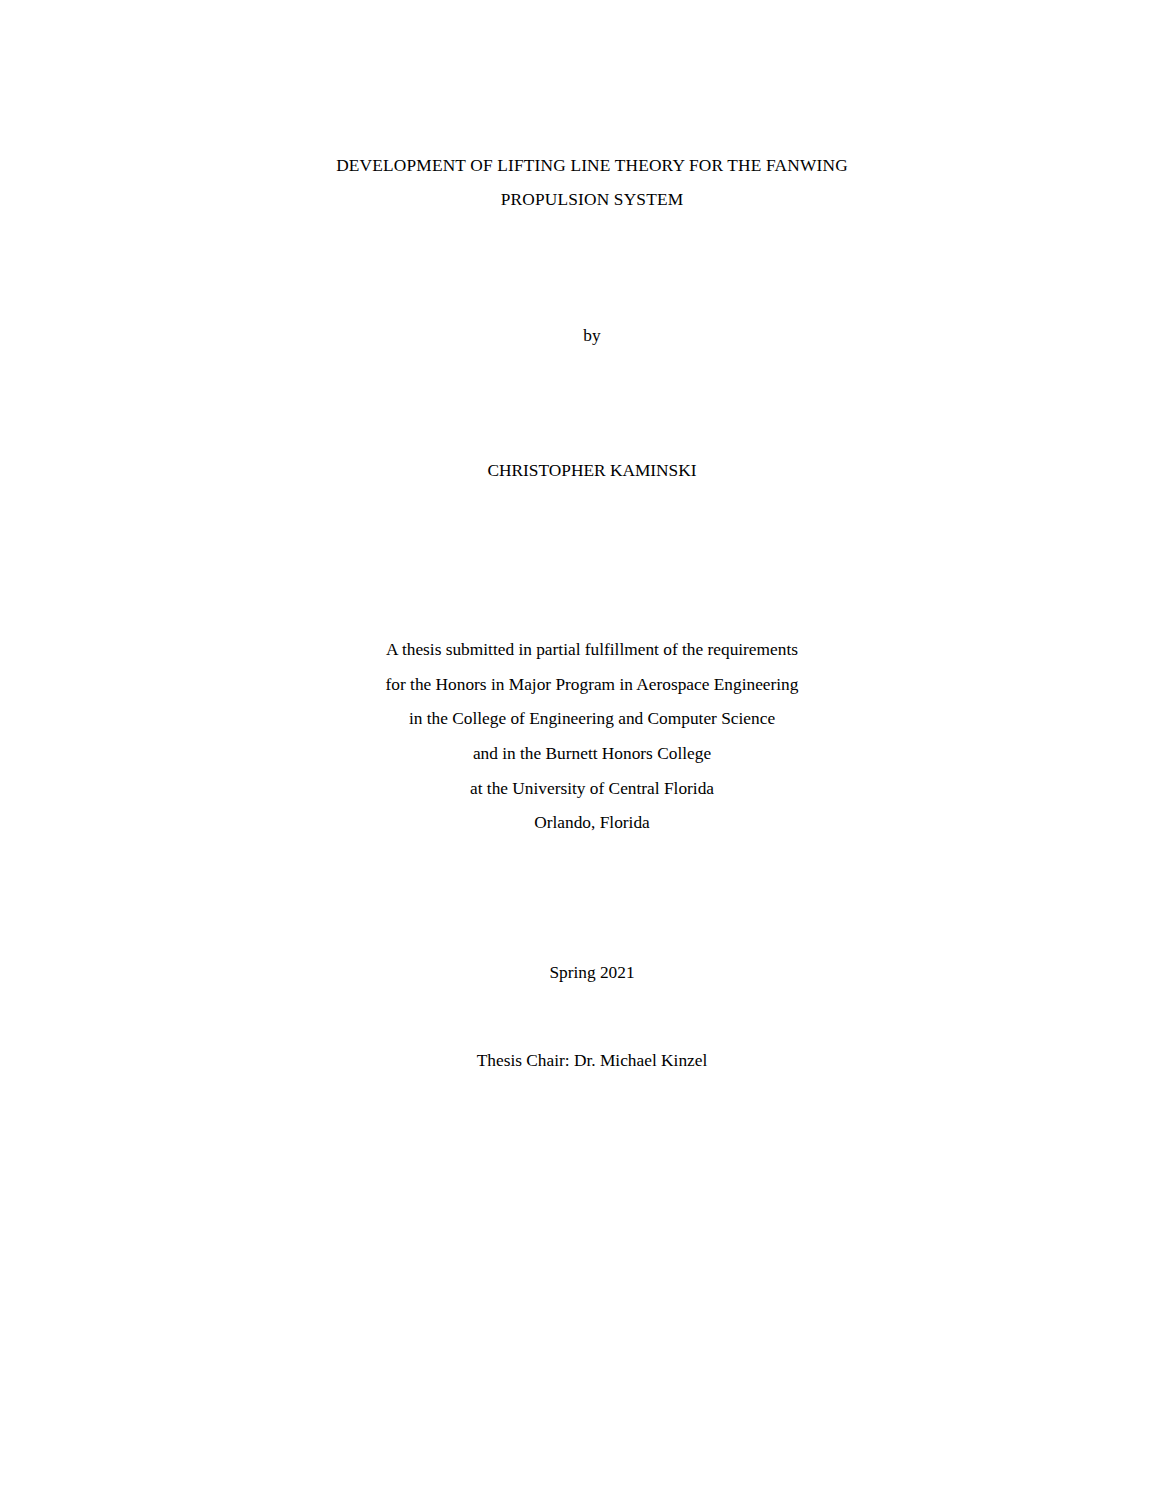DEVELOPMENT OF LIFTING LINE THEORY FOR THE FANWING
PROPULSION SYSTEM
by
CHRISTOPHER KAMINSKI
A thesis submitted in partial fulfillment of the requirements
for the Honors in Major Program in Aerospace Engineering
in the College of Engineering and Computer Science
and in the Burnett Honors College
at the University of Central Florida
Orlando, Florida
Spring 2021
Thesis Chair: Dr. Michael Kinzel